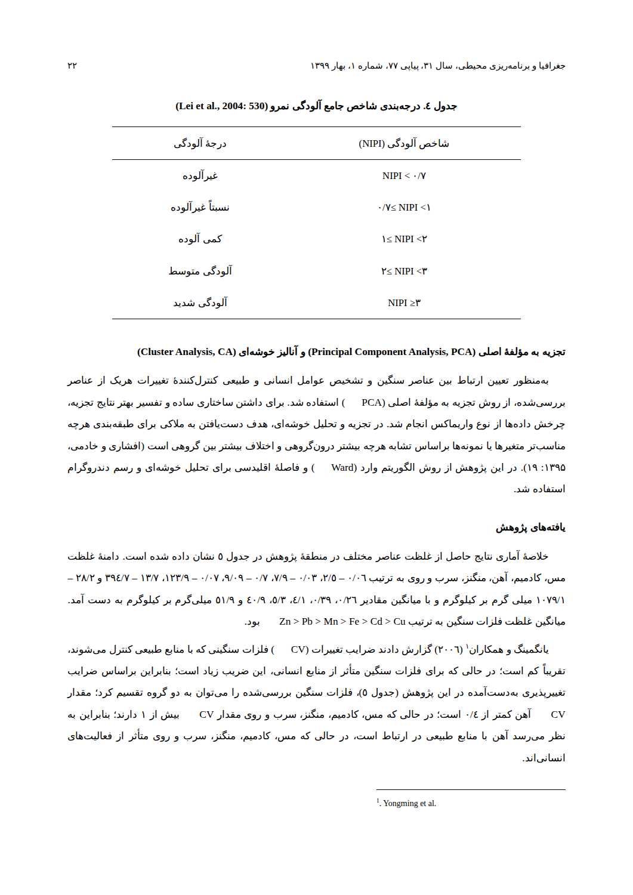جغرافیا و برنامه‌ریزی محیطی، سال ۳۱، پیاپی ۷۷، شماره ۱، بهار ۱۳۹۹
۲۲
جدول ٤. درجه‌بندی شاخص جامع آلودگی نمرو ( Lei et al., 2004: 530 )
| شاخص آلودگی ( NIPI ) | درجۀ آلودگی |
| --- | --- |
| NIPI < ٠/٧ | غیرآلوده |
| ٠/٧≤ NIPI <١ | نسبتاً غیرآلوده |
| ١≤ NIPI <٢ | کمی آلوده |
| ٢≤ NIPI <٣ | آلودگی متوسط |
| NIPI ≥٣ | آلودگی شدید |
تجزیه به مؤلفۀ اصلی (Principal Component Analysis, PCA) و آنالیز خوشه‌ای (Cluster Analysis, CA)
به‌منظور تعیین ارتباط بین عناصر سنگین و تشخیص عوامل انسانی و طبیعی کنترل‌کنندۀ تغییرات هریک از عناصر بررسی‌شده، از روش تجزیه به مؤلفۀ اصلی (PCA) استفاده شد. برای داشتن ساختاری ساده و تفسیر بهتر نتایج تجزیه، چرخش داده‌ها از نوع واریماکس انجام شد. در تجزیه و تحلیل خوشه‌ای، هدف دست‌یافتن به ملاکی برای طبقه‌بندی هرچه مناسب‌تر متغیرها یا نمونه‌ها براساس تشابه هرچه بیشتر درون‌گروهی و اختلاف بیشتر بین گروهی است (افشاری و خادمی، ۱۳۹۵: ۱۹). در این پژوهش از روش الگوریتم وارد (Ward) و فاصلۀ اقلیدسی برای تحلیل خوشه‌ای و رسم دندروگرام استفاده شد.
یافته‌های پژوهش
خلاصۀ آماری نتایج حاصل از غلظت عناصر مختلف در منطقۀ پژوهش در جدول ٥ نشان داده شده است. دامنۀ غلظت مس، کادمیم، آهن، منگنز، سرب و روی به ترتیب ٠/٠٦ – ٢/٥، ٠/٠٣ – ٧/٩، ٠/٧ – ٩/٠٩، ٠/٠٧ – ١٢٣/٩، ١٣/٧ – ٣٩٤/٧ و ٢٨/٢ – ١٠٧٩/١ میلی گرم بر کیلوگرم و با میانگین مقادیر ٠/٢٦، ٠/٣٩، ٤/١، ٥/٣، ٤٠/٩ و ٥١/٩ میلی‌گرم بر کیلوگرم به دست آمد. میانگین غلظت فلزات سنگین به ترتیب Zn > Pb > Mn > Fe > Cd > Cu بود.
یانگمینگ و همکاران۱ (٢٠٠٦) گزارش دادند ضرایب تغییرات (CV) فلزات سنگینی که با منابع طبیعی کنترل می‌شوند، تقریباً کم است؛ در حالی که برای فلزات سنگین متأثر از منابع انسانی، این ضریب زیاد است؛ بنابراین براساس ضرایب تغییرپذیری به‌دست‌آمده در این پژوهش (جدول ٥)، فلزات سنگین بررسی‌شده را می‌توان به دو گروه تقسیم کرد؛ مقدار CV آهن کمتر از ٠/٤ است؛ در حالی که مس، کادمیم، منگنز، سرب و روی مقدار CV بیش از ١ دارند؛ بنابراین به نظر می‌رسد آهن با منابع طبیعی در ارتباط است، در حالی که مس، کادمیم، منگنز، سرب و روی متأثر از فعالیت‌های انسانی‌اند.
1. Yongming et al.